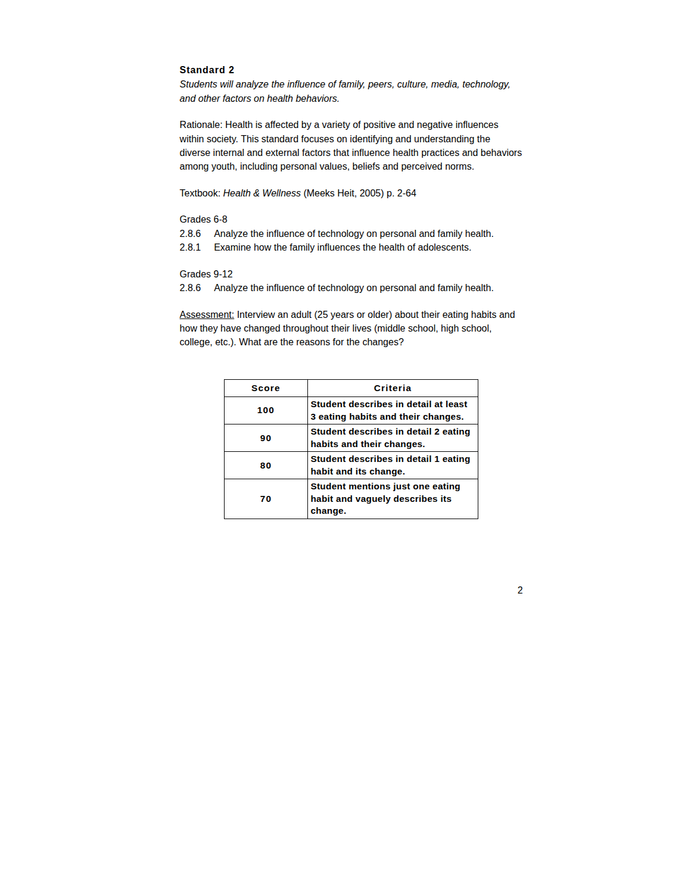Standard 2
Students will analyze the influence of family, peers, culture, media, technology, and other factors on health behaviors.
Rationale: Health is affected by a variety of positive and negative influences within society. This standard focuses on identifying and understanding the diverse internal and external factors that influence health practices and behaviors among youth, including personal values, beliefs and perceived norms.
Textbook: Health & Wellness (Meeks Heit, 2005) p. 2-64
Grades 6-8
2.8.6 Analyze the influence of technology on personal and family health.
2.8.1 Examine how the family influences the health of adolescents.
Grades 9-12
2.8.6 Analyze the influence of technology on personal and family health.
Assessment: Interview an adult (25 years or older) about their eating habits and how they have changed throughout their lives (middle school, high school, college, etc.). What are the reasons for the changes?
| Score | Criteria |
| --- | --- |
| 100 | Student describes in detail at least 3 eating habits and their changes. |
| 90 | Student describes in detail 2 eating habits and their changes. |
| 80 | Student describes in detail 1 eating habit and its change. |
| 70 | Student mentions just one eating habit and vaguely describes its change. |
2